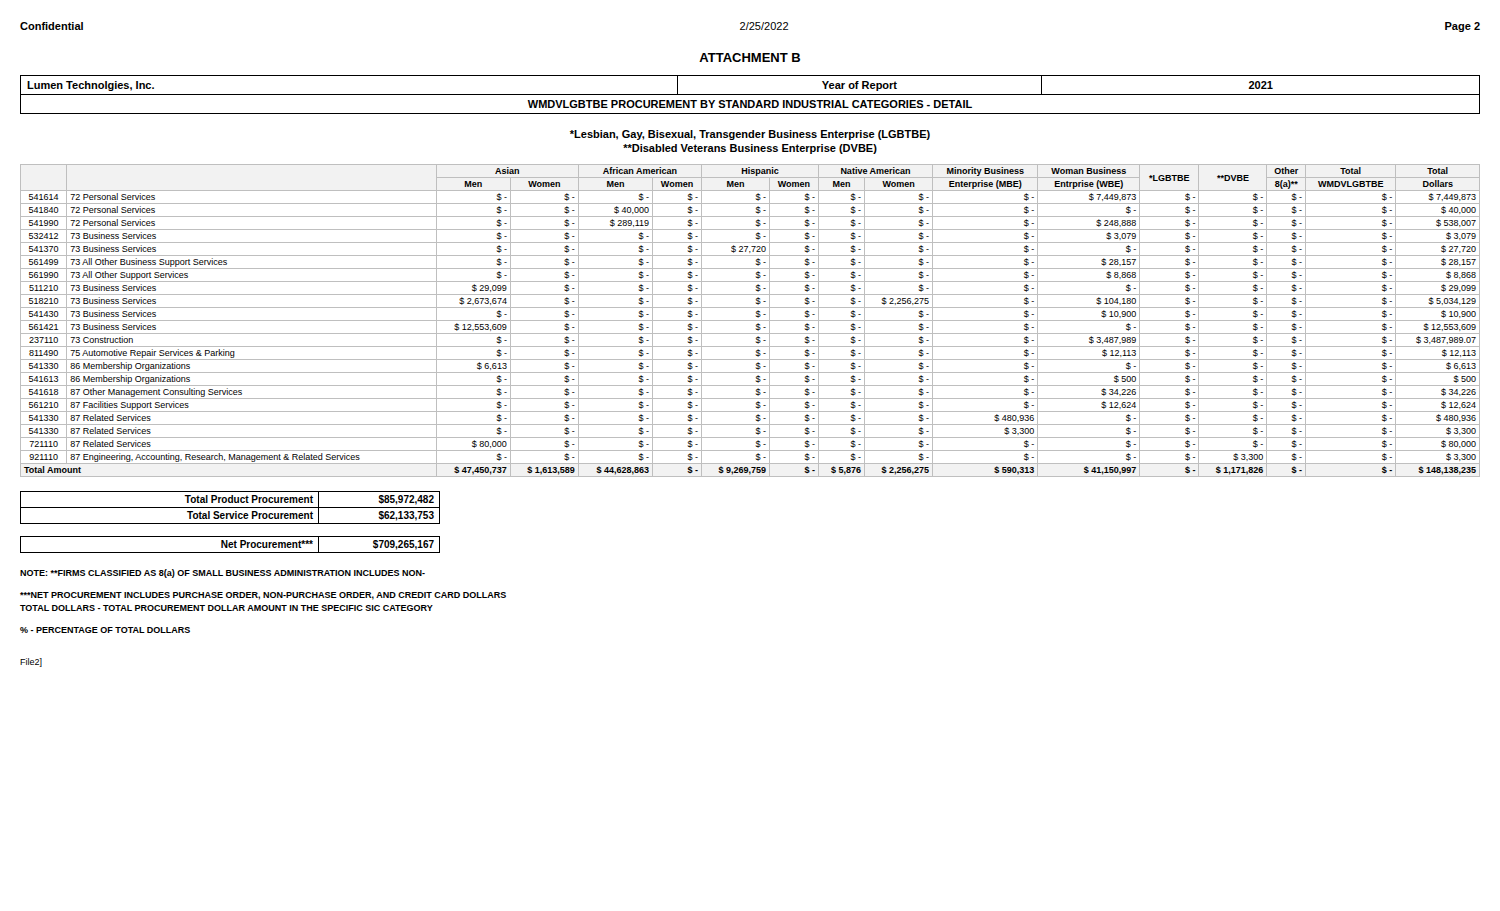Confidential 2/25/2022 Page 2
ATTACHMENT B
| Lumen Technolgies, Inc. | Year of Report | 2021 |
| WMDVLGBTBE PROCUREMENT BY STANDARD INDUSTRIAL CATEGORIES - DETAIL |
*Lesbian, Gay, Bisexual, Transgender Business Enterprise (LGBTBE)
**Disabled Veterans Business Enterprise (DVBE)
| | | Asian | African American | Hispanic | Native American | Minority Business | Woman Business | *LGBTBE | **DVBE | Other | Total | Total |
| --- | --- | --- | --- | --- | --- | --- | --- | --- | --- | --- | --- | --- |
| Men | Women | Men | Women | Men | Women | Men | Women | Enterprise (MBE) | Entrprise (WBE) | 8(a)** | WMDVLGBTBE | Dollars |
| 541614 | 72 Personal Services | $ - | $ - | $ - | $ - | $ - | $ - | $ - | $ - | $ - | $ 7,449,873 | $ - | $ - | $ - | $ - | $ 7,449,873 |
| 541840 | 72 Personal Services | $ - | $ - | $ 40,000 | $ - | $ - | $ - | $ - | $ - | $ - | $ - | $ - | $ - | $ - | $ - | $ 40,000 |
| 541990 | 72 Personal Services | $ - | $ - | $ 289,119 | $ - | $ - | $ - | $ - | $ - | $ - | $ 248,888 | $ - | $ - | $ - | $ - | $ 538,007 |
| 532412 | 73 Business Services | $ - | $ - | $ - | $ - | $ - | $ - | $ - | $ - | $ - | $ 3,079 | $ - | $ - | $ - | $ - | $ 3,079 |
| 541370 | 73 Business Services | $ - | $ - | $ - | $ - | $ 27,720 | $ - | $ - | $ - | $ - | $ - | $ - | $ - | $ - | $ - | $ 27,720 |
| 561499 | 73 All Other Business Support Services | $ - | $ - | $ - | $ - | $ - | $ - | $ - | $ - | $ - | $ 28,157 | $ - | $ - | $ - | $ - | $ 28,157 |
| 561990 | 73 All Other Support Services | $ - | $ - | $ - | $ - | $ - | $ - | $ - | $ - | $ - | $ 8,868 | $ - | $ - | $ - | $ - | $ 8,868 |
| 511210 | 73 Business Services | $ 29,099 | $ - | $ - | $ - | $ - | $ - | $ - | $ - | $ - | $ - | $ - | $ - | $ - | $ - | $ 29,099 |
| 518210 | 73 Business Services | $ 2,673,674 | $ - | $ - | $ - | $ - | $ - | $ - | $ 2,256,275 | $ - | $ 104,180 | $ - | $ - | $ - | $ - | $ 5,034,129 |
| 541430 | 73 Business Services | $ - | $ - | $ - | $ - | $ - | $ - | $ - | $ - | $ - | $ 10,900 | $ - | $ - | $ - | $ - | $ 10,900 |
| 561421 | 73 Business Services | $ 12,553,609 | $ - | $ - | $ - | $ - | $ - | $ - | $ - | $ - | $ - | $ - | $ - | $ - | $ - | $ 12,553,609 |
| 237110 | 73 Construction | $ - | $ - | $ - | $ - | $ - | $ - | $ - | $ - | $ - | $ 3,487,989 | $ - | $ - | $ - | $ - | $ 3,487,989.07 |
| 811490 | 75 Automotive Repair Services & Parking | $ - | $ - | $ - | $ - | $ - | $ - | $ - | $ - | $ - | $ 12,113 | $ - | $ - | $ - | $ - | $ 12,113 |
| 541330 | 86 Membership Organizations | $ 6,613 | $ - | $ - | $ - | $ - | $ - | $ - | $ - | $ - | $ - | $ - | $ - | $ - | $ - | $ 6,613 |
| 541613 | 86 Membership Organizations | $ - | $ - | $ - | $ - | $ - | $ - | $ - | $ - | $ - | $ 500 | $ - | $ - | $ - | $ - | $ 500 |
| 541618 | 87 Other Management Consulting Services | $ - | $ - | $ - | $ - | $ - | $ - | $ - | $ - | $ - | $ 34,226 | $ - | $ - | $ - | $ - | $ 34,226 |
| 561210 | 87 Facilities Support Services | $ - | $ - | $ - | $ - | $ - | $ - | $ - | $ - | $ - | $ 12,624 | $ - | $ - | $ - | $ - | $ 12,624 |
| 541330 | 87 Related Services | $ - | $ - | $ - | $ - | $ - | $ - | $ - | $ - | $ 480,936 | $ - | $ - | $ - | $ - | $ - | $ 480,936 |
| 541330 | 87 Related Services | $ - | $ - | $ - | $ - | $ - | $ - | $ - | $ - | $ 3,300 | $ - | $ - | $ - | $ - | $ - | $ 3,300 |
| 721110 | 87 Related Services | $ 80,000 | $ - | $ - | $ - | $ - | $ - | $ - | $ - | $ - | $ - | $ - | $ - | $ - | $ - | $ 80,000 |
| 921110 | 87 Engineering, Accounting, Research, Management & Related Services | $ - | $ - | $ - | $ - | $ - | $ - | $ - | $ - | $ - | $ - | $ - | $ 3,300 | $ - | $ - | $ 3,300 |
| Total Amount | $ 47,450,737 | $ 1,613,589 | $ 44,628,863 | $ - | $ 9,269,759 | $ - | $ 5,876 | $ 2,256,275 | $ 590,313 | $ 41,150,997 | $ - | $ 1,171,826 | $ - | $ - | $ 148,138,235 |
| Total Product Procurement | $85,972,482 |
| Total Service Procurement | $62,133,753 |
| Net Procurement*** | $709,265,167 |
NOTE: **FIRMS CLASSIFIED AS 8(a) OF SMALL BUSINESS ADMINISTRATION INCLUDES NON-
***NET PROCUREMENT INCLUDES PURCHASE ORDER, NON-PURCHASE ORDER, AND CREDIT CARD DOLLARS
TOTAL DOLLARS - TOTAL PROCUREMENT DOLLAR AMOUNT IN THE SPECIFIC SIC CATEGORY
% - PERCENTAGE OF TOTAL DOLLARS
File2]